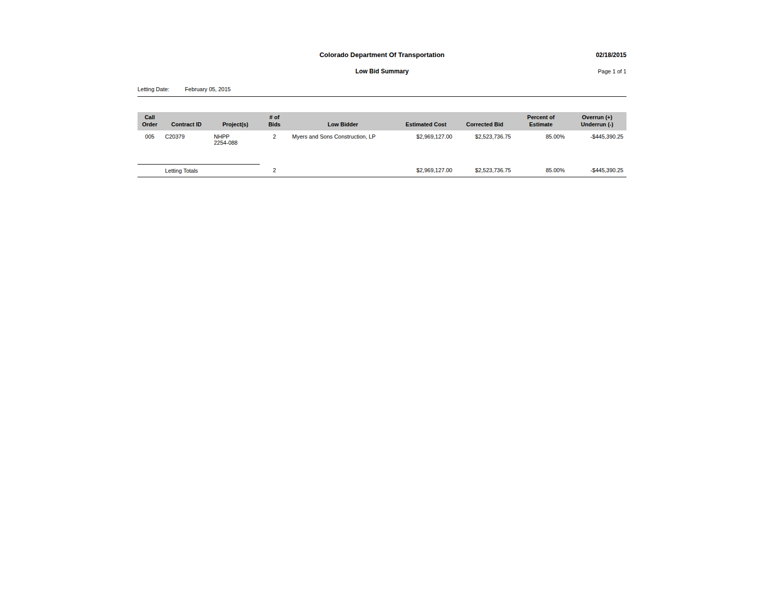Colorado Department Of Transportation
02/18/2015
Low Bid Summary
Page 1 of 1
Letting Date: February 05, 2015
| Call Order | Contract ID | Project(s) | # of Bids | Low Bidder | Estimated Cost | Corrected Bid | Percent of Estimate | Overrun (+) Underrun (-) |
| --- | --- | --- | --- | --- | --- | --- | --- | --- |
| 005 | C20379 | NHPP 2254-088 | 2 | Myers and Sons Construction, LP | $2,969,127.00 | $2,523,736.75 | 85.00% | -$445,390.25 |
| | Letting Totals | 2 | | $2,969,127.00 | $2,523,736.75 | 85.00% | -$445,390.25 |